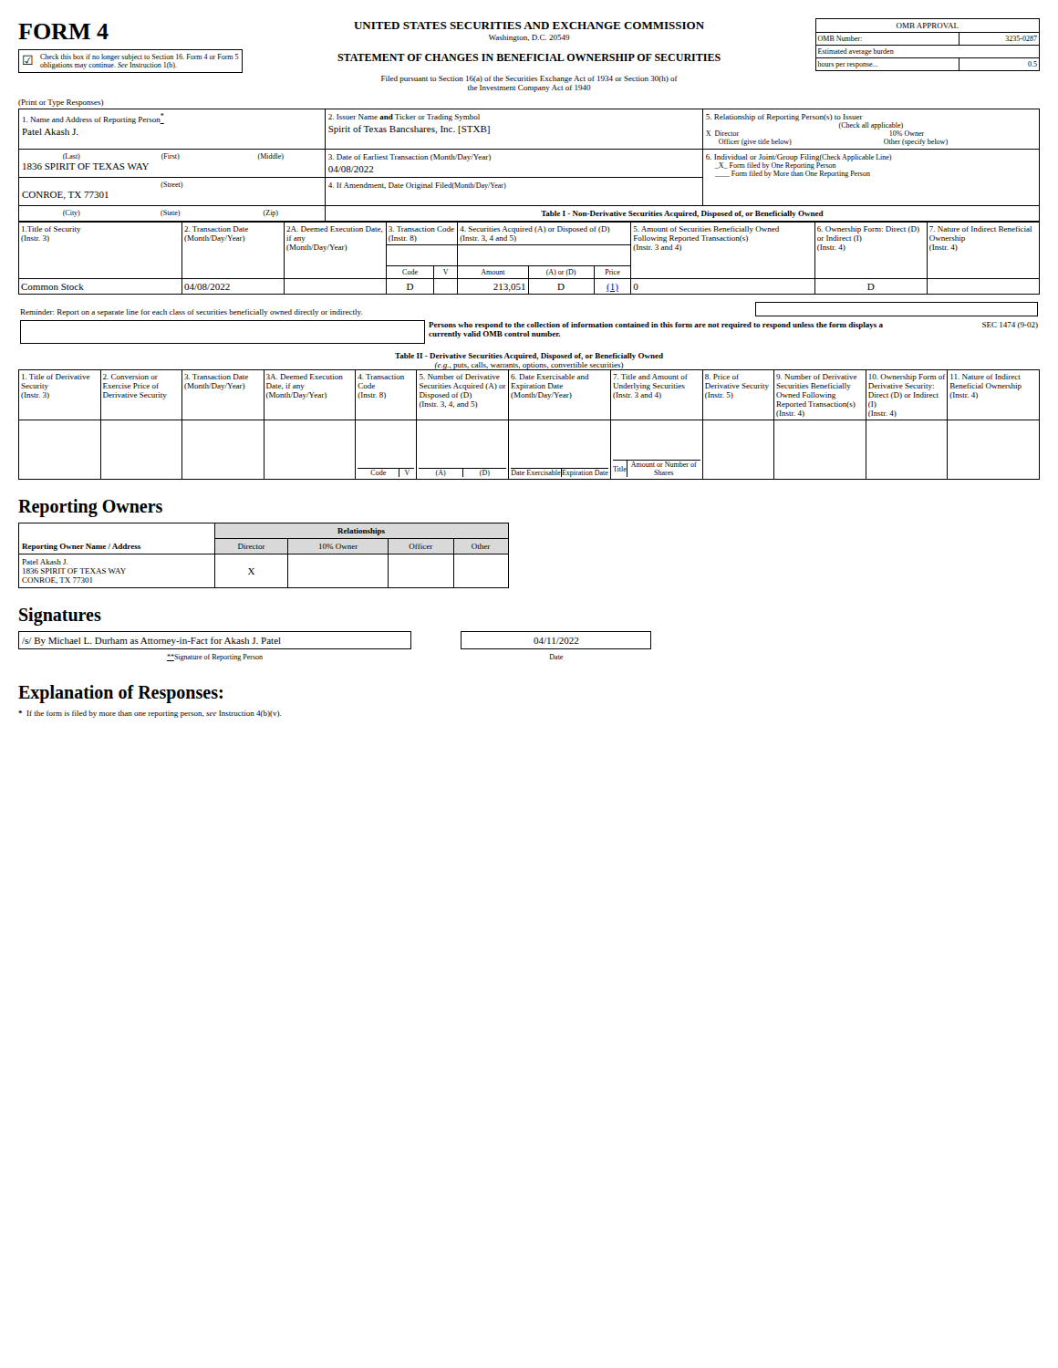| / FORM 4 / / ☑ / Check this box if no longer subject to Section 16. Form 4 or Form 5 obligations may continue. See Instruction 1(b). / | UNITED STATES SECURITIES AND EXCHANGE COMMISSION Washington, D.C. 20549 STATEMENT OF CHANGES IN BENEFICIAL OWNERSHIP OF SECURITIES Filed pursuant to Section 16(a) of the Securities Exchange Act of 1934 or Section 30(h) of the Investment Company Act of 1940 | / OMB APPROVAL / / OMB Number: / 3235-0287 / / Estimated average burden / / hours per response... / 0.5 / |
(Print or Type Responses)
| 1. Name and Address of Reporting Person * Patel Akash J. | 2. Issuer Name and Ticker or Trading Symbol Spirit of Texas Bancshares, Inc. [STXB] | 5. Relationship of Reporting Person(s) to Issuer (Check all applicable) / X Director / 10% Owner / / Officer (give title below) / Other (specify below) / |
| / (Last) / (First) / (Middle) / 1836 SPIRIT OF TEXAS WAY | 3. Date of Earliest Transaction (Month/Day/Year) 04/08/2022 | 6. Individual or Joint/Group Filing (Check Applicable Line) _X_ Form filed by One Reporting Person ____ Form filed by More than One Reporting Person |
| (Street) CONROE, TX 77301 | 4. If Amendment, Date Original Filed (Month/Day/Year) |
| / (City) / (State) / (Zip) / | Table I - Non-Derivative Securities Acquired, Disposed of, or Beneficially Owned |
| 1.Title of Security (Instr. 3) | 2. Transaction Date (Month/Day/Year) | 2A. Deemed Execution Date, if any (Month/Day/Year) | 3. Transaction Code (Instr. 8) | 4. Securities Acquired (A) or Disposed of (D) (Instr. 3, 4 and 5) | 5. Amount of Securities Beneficially Owned Following Reported Transaction(s) (Instr. 3 and 4) | 6. Ownership Form: Direct (D) or Indirect (I) (Instr. 4) | 7. Nature of Indirect Beneficial Ownership (Instr. 4) |
| Code | V | Amount | (A) or (D) | Price |
| Common Stock | 04/08/2022 | | D | | 213,051 | D | (1) | 0 | D | |
| Reminder: Report on a separate line for each class of securities beneficially owned directly or indirectly. | |
| | Persons who respond to the collection of information contained in this form are not required to respond unless the form displays a currently valid OMB control number. | SEC 1474 (9-02) |
Table II - Derivative Securities Acquired, Disposed of, or Beneficially Owned
(e.g., puts, calls, warrants, options, convertible securities)
| 1. Title of Derivative Security (Instr. 3) | 2. Conversion or Exercise Price of Derivative Security | 3. Transaction Date (Month/Day/Year) | 3A. Deemed Execution Date, if any (Month/Day/Year) | 4. Transaction Code (Instr. 8) | 5. Number of Derivative Securities Acquired (A) or Disposed of (D) (Instr. 3, 4, and 5) | 6. Date Exercisable and Expiration Date (Month/Day/Year) | 7. Title and Amount of Underlying Securities (Instr. 3 and 4) | 8. Price of Derivative Security (Instr. 5) | 9. Number of Derivative Securities Beneficially Owned Following Reported Transaction(s) (Instr. 4) | 10. Ownership Form of Derivative Security: Direct (D) or Indirect (I) (Instr. 4) | 11. Nature of Indirect Beneficial Ownership (Instr. 4) |
| | | | | / Code / V / | / (A) / (D) / | / Date Exercisable / Expiration Date / | / Title / Amount or Number of Shares / | | | | |
Reporting Owners
| Reporting Owner Name / Address | Relationships |
| Director | 10% Owner | Officer | Other |
| Patel Akash J. 1836 SPIRIT OF TEXAS WAY CONROE, TX 77301 | X | | | |
Signatures
| /s/ By Michael L. Durham as Attorney-in-Fact for Akash J. Patel | | 04/11/2022 |
| ** Signature of Reporting Person | | Date |
Explanation of Responses:
* If the form is filed by more than one reporting person, see Instruction 4(b)(v).
(1)